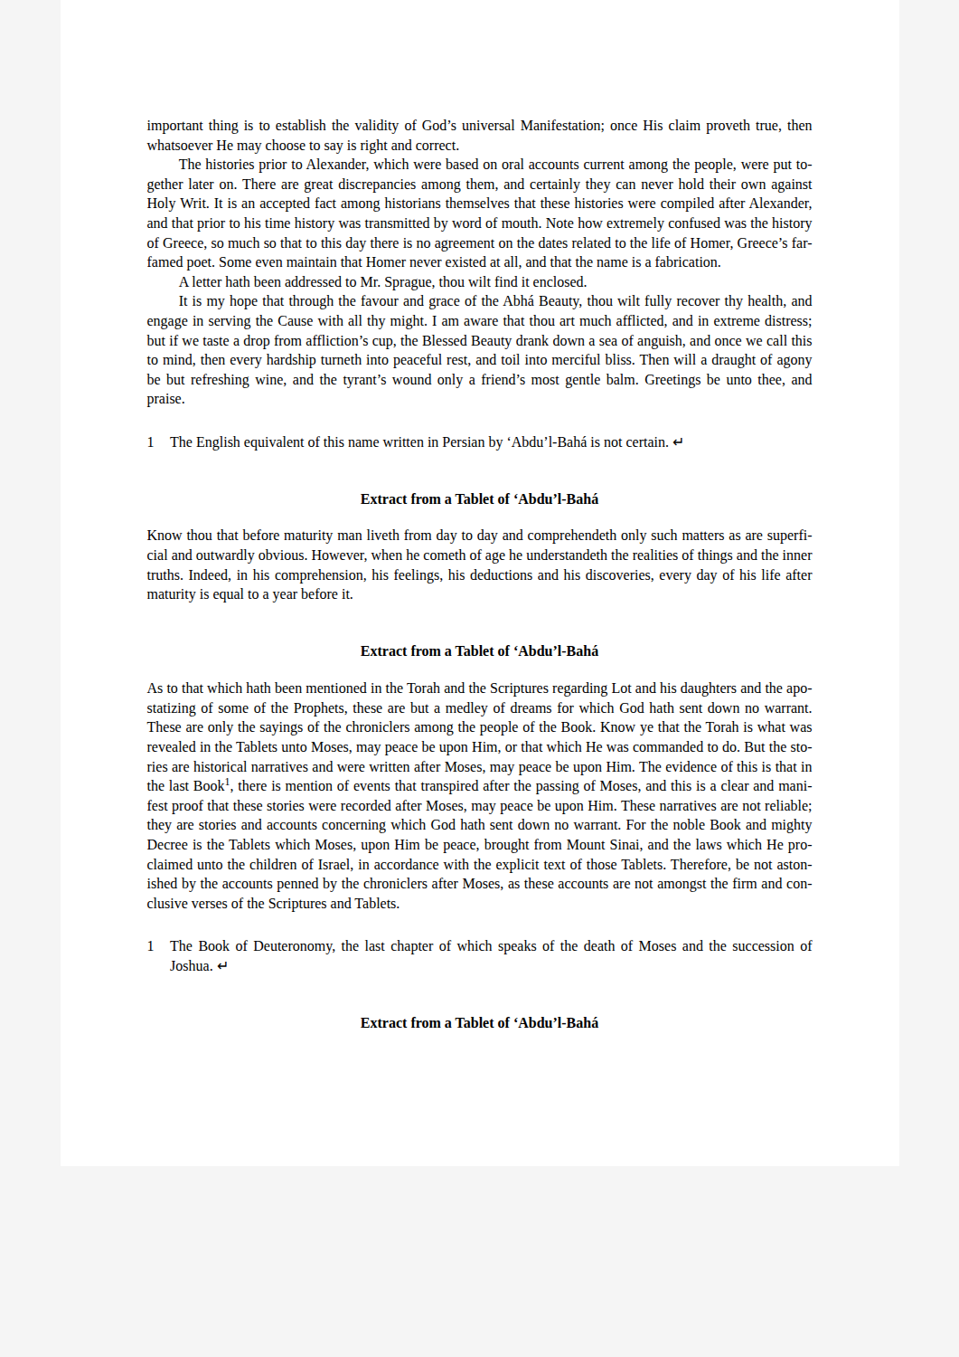important thing is to establish the validity of God’s universal Manifestation; once His claim proveth true, then whatsoever He may choose to say is right and correct.
The histories prior to Alexander, which were based on oral accounts current among the people, were put together later on. There are great discrepancies among them, and certainly they can never hold their own against Holy Writ. It is an accepted fact among historians themselves that these histories were compiled after Alexander, and that prior to his time history was transmitted by word of mouth. Note how extremely confused was the history of Greece, so much so that to this day there is no agreement on the dates related to the life of Homer, Greece’s far-famed poet. Some even maintain that Homer never existed at all, and that the name is a fabrication.
A letter hath been addressed to Mr. Sprague, thou wilt find it enclosed.
It is my hope that through the favour and grace of the Abhá Beauty, thou wilt fully recover thy health, and engage in serving the Cause with all thy might. I am aware that thou art much afflicted, and in extreme distress; but if we taste a drop from affliction’s cup, the Blessed Beauty drank down a sea of anguish, and once we call this to mind, then every hardship turneth into peaceful rest, and toil into merciful bliss. Then will a draught of agony be but refreshing wine, and the tyrant’s wound only a friend’s most gentle balm. Greetings be unto thee, and praise.
1 The English equivalent of this name written in Persian by ‘Abdu’l-Bahá is not certain. ↵
Extract from a Tablet of ‘Abdu’l-Bahá
Know thou that before maturity man liveth from day to day and comprehendeth only such matters as are superficial and outwardly obvious. However, when he cometh of age he understandeth the realities of things and the inner truths. Indeed, in his comprehension, his feelings, his deductions and his discoveries, every day of his life after maturity is equal to a year before it.
Extract from a Tablet of ‘Abdu’l-Bahá
As to that which hath been mentioned in the Torah and the Scriptures regarding Lot and his daughters and the apostatizing of some of the Prophets, these are but a medley of dreams for which God hath sent down no warrant. These are only the sayings of the chroniclers among the people of the Book. Know ye that the Torah is what was revealed in the Tablets unto Moses, may peace be upon Him, or that which He was commanded to do. But the stories are historical narratives and were written after Moses, may peace be upon Him. The evidence of this is that in the last Book1, there is mention of events that transpired after the passing of Moses, and this is a clear and manifest proof that these stories were recorded after Moses, may peace be upon Him. These narratives are not reliable; they are stories and accounts concerning which God hath sent down no warrant. For the noble Book and mighty Decree is the Tablets which Moses, upon Him be peace, brought from Mount Sinai, and the laws which He proclaimed unto the children of Israel, in accordance with the explicit text of those Tablets. Therefore, be not astonished by the accounts penned by the chroniclers after Moses, as these accounts are not amongst the firm and conclusive verses of the Scriptures and Tablets.
1 The Book of Deuteronomy, the last chapter of which speaks of the death of Moses and the succession of Joshua. ↵
Extract from a Tablet of ‘Abdu’l-Bahá